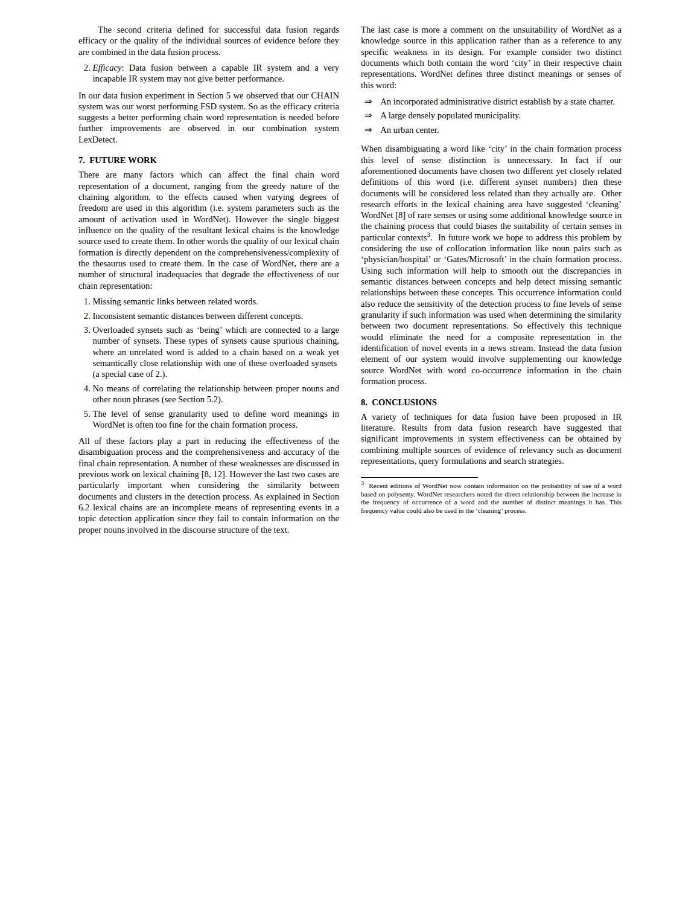The second criteria defined for successful data fusion regards efficacy or the quality of the individual sources of evidence before they are combined in the data fusion process.
Efficacy: Data fusion between a capable IR system and a very incapable IR system may not give better performance.
In our data fusion experiment in Section 5 we observed that our CHAIN system was our worst performing FSD system. So as the efficacy criteria suggests a better performing chain word representation is needed before further improvements are observed in our combination system LexDetect.
7. FUTURE WORK
There are many factors which can affect the final chain word representation of a document, ranging from the greedy nature of the chaining algorithm, to the effects caused when varying degrees of freedom are used in this algorithm (i.e. system parameters such as the amount of activation used in WordNet). However the single biggest influence on the quality of the resultant lexical chains is the knowledge source used to create them. In other words the quality of our lexical chain formation is directly dependent on the comprehensiveness/complexity of the thesaurus used to create them. In the case of WordNet, there are a number of structural inadequacies that degrade the effectiveness of our chain representation:
Missing semantic links between related words.
Inconsistent semantic distances between different concepts.
Overloaded synsets such as ‘being’ which are connected to a large number of synsets. These types of synsets cause spurious chaining, where an unrelated word is added to a chain based on a weak yet semantically close relationship with one of these overloaded synsets (a special case of 2.).
No means of correlating the relationship between proper nouns and other noun phrases (see Section 5.2).
The level of sense granularity used to define word meanings in WordNet is often too fine for the chain formation process.
All of these factors play a part in reducing the effectiveness of the disambiguation process and the comprehensiveness and accuracy of the final chain representation. A number of these weaknesses are discussed in previous work on lexical chaining [8, 12]. However the last two cases are particularly important when considering the similarity between documents and clusters in the detection process. As explained in Section 6.2 lexical chains are an incomplete means of representing events in a topic detection application since they fail to contain information on the proper nouns involved in the discourse structure of the text.
The last case is more a comment on the unsuitability of WordNet as a knowledge source in this application rather than as a reference to any specific weakness in its design. For example consider two distinct documents which both contain the word ‘city’ in their respective chain representations. WordNet defines three distinct meanings or senses of this word:
An incorporated administrative district establish by a state charter.
A large densely populated municipality.
An urban center.
When disambiguating a word like ‘city’ in the chain formation process this level of sense distinction is unnecessary. In fact if our aforementioned documents have chosen two different yet closely related definitions of this word (i.e. different synset numbers) then these documents will be considered less related than they actually are. Other research efforts in the lexical chaining area have suggested ‘cleaning’ WordNet [8] of rare senses or using some additional knowledge source in the chaining process that could biases the suitability of certain senses in particular contexts3. In future work we hope to address this problem by considering the use of collocation information like noun pairs such as ‘physician/hospital’ or ‘Gates/Microsoft’ in the chain formation process. Using such information will help to smooth out the discrepancies in semantic distances between concepts and help detect missing semantic relationships between these concepts. This occurrence information could also reduce the sensitivity of the detection process to fine levels of sense granularity if such information was used when determining the similarity between two document representations. So effectively this technique would eliminate the need for a composite representation in the identification of novel events in a news stream. Instead the data fusion element of our system would involve supplementing our knowledge source WordNet with word co-occurrence information in the chain formation process.
8. CONCLUSIONS
A variety of techniques for data fusion have been proposed in IR literature. Results from data fusion research have suggested that significant improvements in system effectiveness can be obtained by combining multiple sources of evidence of relevancy such as document representations, query formulations and search strategies.
3 Recent editions of WordNet now contain information on the probability of use of a word based on polysemy. WordNet researchers noted the direct relationship between the increase in the frequency of occurrence of a word and the number of distinct meanings it has. This frequency value could also be used in the ‘cleaning’ process.